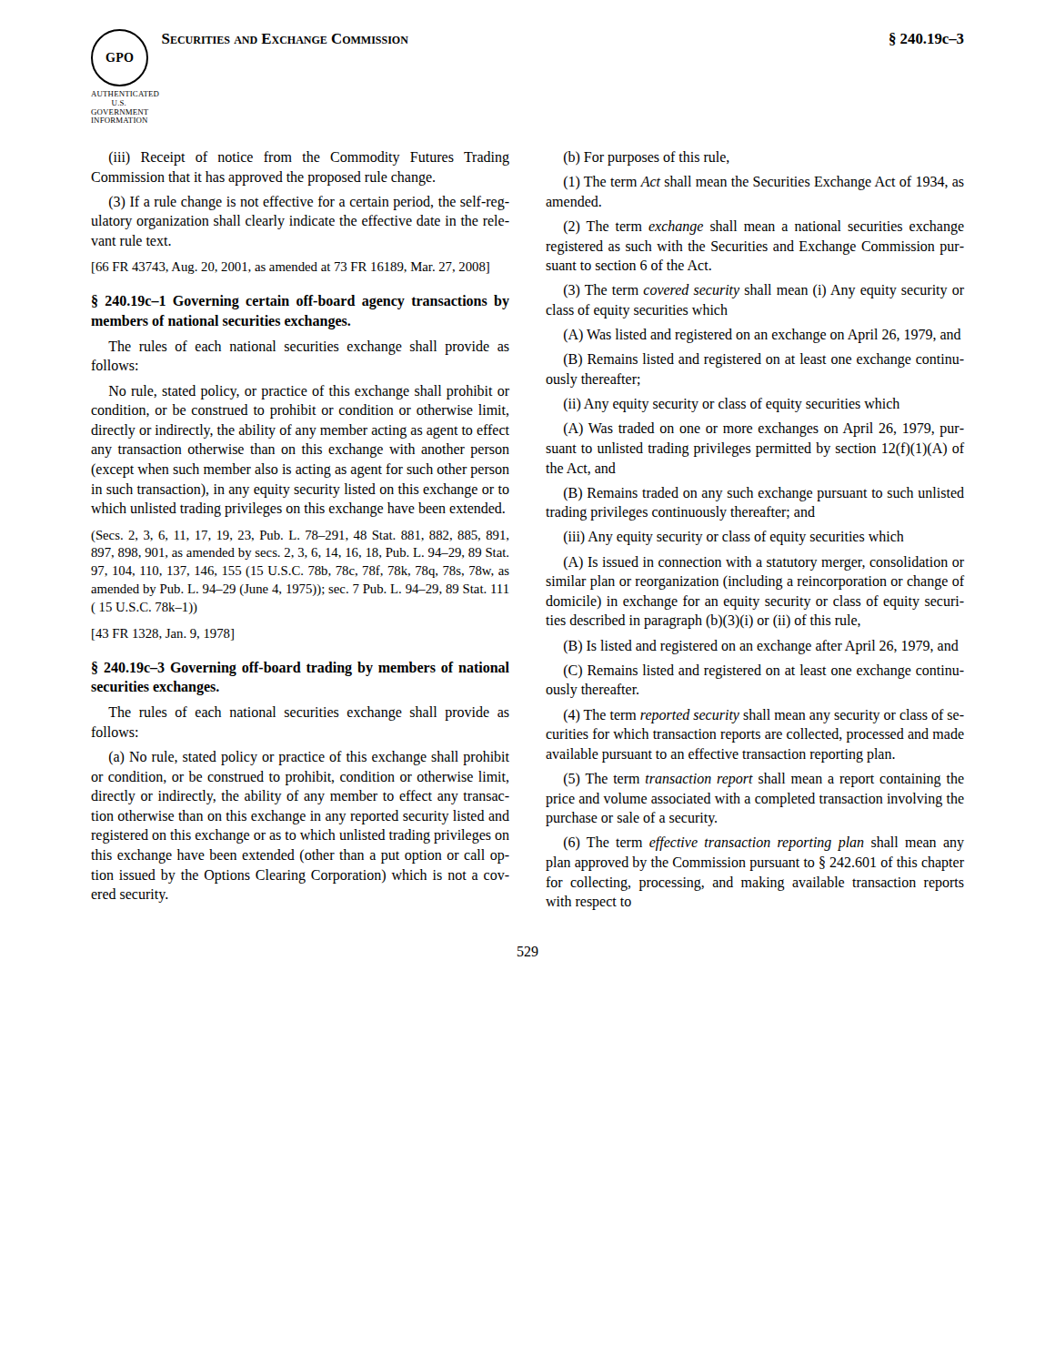GPO
Authenticated
U.S. Government
Information
Securities and Exchange Commission § 240.19c–3
(iii) Receipt of notice from the Commodity Futures Trading Commission that it has approved the proposed rule change.
(3) If a rule change is not effective for a certain period, the self-regulatory organization shall clearly indicate the effective date in the relevant rule text.
[66 FR 43743, Aug. 20, 2001, as amended at 73 FR 16189, Mar. 27, 2008]
§ 240.19c–1 Governing certain off-board agency transactions by members of national securities exchanges.
The rules of each national securities exchange shall provide as follows:
No rule, stated policy, or practice of this exchange shall prohibit or condition, or be construed to prohibit or condition or otherwise limit, directly or indirectly, the ability of any member acting as agent to effect any transaction otherwise than on this exchange with another person (except when such member also is acting as agent for such other person in such transaction), in any equity security listed on this exchange or to which unlisted trading privileges on this exchange have been extended.
(Secs. 2, 3, 6, 11, 17, 19, 23, Pub. L. 78–291, 48 Stat. 881, 882, 885, 891, 897, 898, 901, as amended by secs. 2, 3, 6, 14, 16, 18, Pub. L. 94–29, 89 Stat. 97, 104, 110, 137, 146, 155 (15 U.S.C. 78b, 78c, 78f, 78k, 78q, 78s, 78w, as amended by Pub. L. 94–29 (June 4, 1975)); sec. 7 Pub. L. 94–29, 89 Stat. 111 ( 15 U.S.C. 78k–1))
[43 FR 1328, Jan. 9, 1978]
§ 240.19c–3 Governing off-board trading by members of national securities exchanges.
The rules of each national securities exchange shall provide as follows:
(a) No rule, stated policy or practice of this exchange shall prohibit or condition, or be construed to prohibit, condition or otherwise limit, directly or indirectly, the ability of any member to effect any transaction otherwise than on this exchange in any reported security listed and registered on this exchange or as to which unlisted trading privileges on this exchange have been extended (other than a put option or call option issued by the Options Clearing Corporation) which is not a covered security.
(b) For purposes of this rule,
(1) The term Act shall mean the Securities Exchange Act of 1934, as amended.
(2) The term exchange shall mean a national securities exchange registered as such with the Securities and Exchange Commission pursuant to section 6 of the Act.
(3) The term covered security shall mean (i) Any equity security or class of equity securities which
(A) Was listed and registered on an exchange on April 26, 1979, and
(B) Remains listed and registered on at least one exchange continuously thereafter;
(ii) Any equity security or class of equity securities which
(A) Was traded on one or more exchanges on April 26, 1979, pursuant to unlisted trading privileges permitted by section 12(f)(1)(A) of the Act, and
(B) Remains traded on any such exchange pursuant to such unlisted trading privileges continuously thereafter; and
(iii) Any equity security or class of equity securities which
(A) Is issued in connection with a statutory merger, consolidation or similar plan or reorganization (including a reincorporation or change of domicile) in exchange for an equity security or class of equity securities described in paragraph (b)(3)(i) or (ii) of this rule,
(B) Is listed and registered on an exchange after April 26, 1979, and
(C) Remains listed and registered on at least one exchange continuously thereafter.
(4) The term reported security shall mean any security or class of securities for which transaction reports are collected, processed and made available pursuant to an effective transaction reporting plan.
(5) The term transaction report shall mean a report containing the price and volume associated with a completed transaction involving the purchase or sale of a security.
(6) The term effective transaction reporting plan shall mean any plan approved by the Commission pursuant to § 242.601 of this chapter for collecting, processing, and making available transaction reports with respect to
529